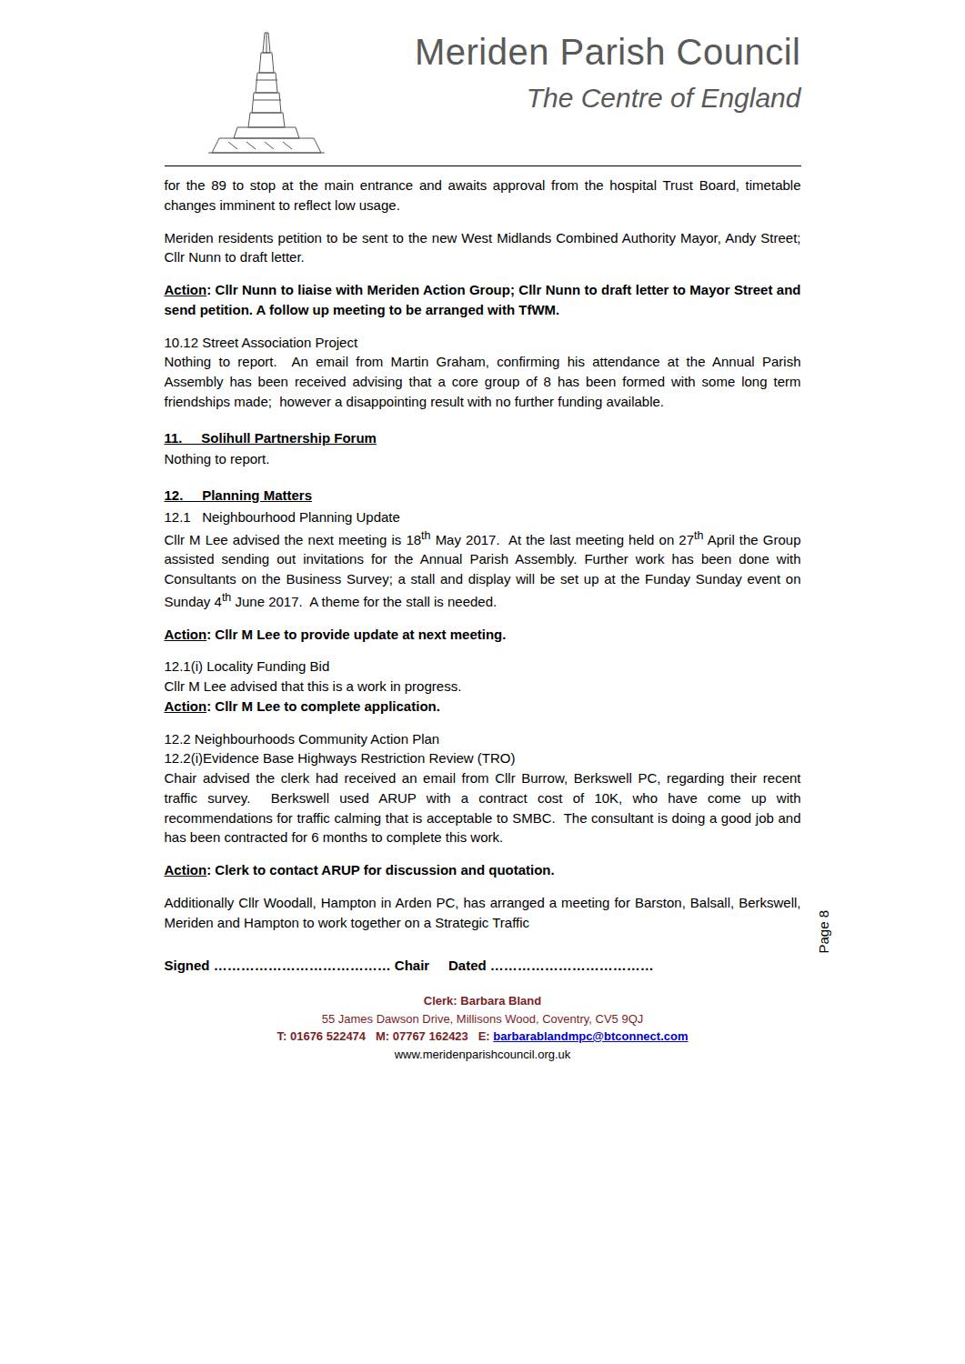Meriden Parish Council
The Centre of England
for the 89 to stop at the main entrance and awaits approval from the hospital Trust Board, timetable changes imminent to reflect low usage.
Meriden residents petition to be sent to the new West Midlands Combined Authority Mayor, Andy Street; Cllr Nunn to draft letter.
Action: Cllr Nunn to liaise with Meriden Action Group; Cllr Nunn to draft letter to Mayor Street and send petition. A follow up meeting to be arranged with TfWM.
10.12 Street Association Project
Nothing to report. An email from Martin Graham, confirming his attendance at the Annual Parish Assembly has been received advising that a core group of 8 has been formed with some long term friendships made; however a disappointing result with no further funding available.
11. Solihull Partnership Forum
Nothing to report.
12. Planning Matters
12.1 Neighbourhood Planning Update
Cllr M Lee advised the next meeting is 18th May 2017. At the last meeting held on 27th April the Group assisted sending out invitations for the Annual Parish Assembly. Further work has been done with Consultants on the Business Survey; a stall and display will be set up at the Funday Sunday event on Sunday 4th June 2017. A theme for the stall is needed.
Action: Cllr M Lee to provide update at next meeting.
12.1(i) Locality Funding Bid
Cllr M Lee advised that this is a work in progress.
Action: Cllr M Lee to complete application.
12.2 Neighbourhoods Community Action Plan
12.2(i)Evidence Base Highways Restriction Review (TRO)
Chair advised the clerk had received an email from Cllr Burrow, Berkswell PC, regarding their recent traffic survey. Berkswell used ARUP with a contract cost of 10K, who have come up with recommendations for traffic calming that is acceptable to SMBC. The consultant is doing a good job and has been contracted for 6 months to complete this work.
Action: Clerk to contact ARUP for discussion and quotation.
Additionally Cllr Woodall, Hampton in Arden PC, has arranged a meeting for Barston, Balsall, Berkswell, Meriden and Hampton to work together on a Strategic Traffic
Signed ………………………………… Chair Dated ………………………………
Page 8
Clerk: Barbara Bland
55 James Dawson Drive, Millisons Wood, Coventry, CV5 9QJ
T: 01676 522474 M: 07767 162423 E: barbarablandmpc@btconnect.com
www.meridenparishcouncil.org.uk